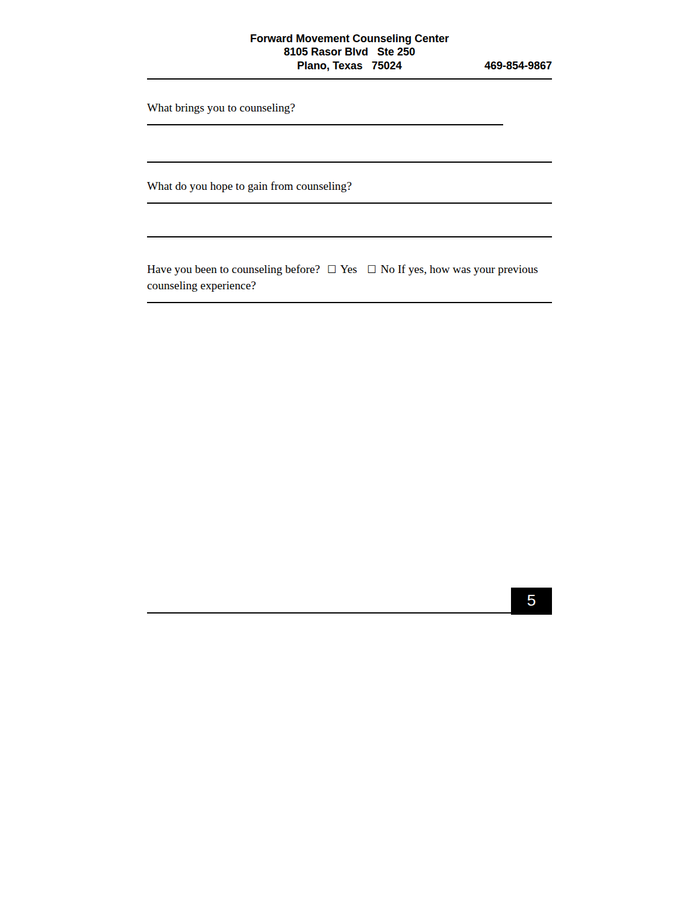Forward Movement Counseling Center 8105 Rasor Blvd Ste 250
Plano, Texas 75024 469-854-9867
What brings you to counseling?
What do you hope to gain from counseling?
Have you been to counseling before? ☐ Yes ☐ No If yes, how was your previous counseling experience?
5